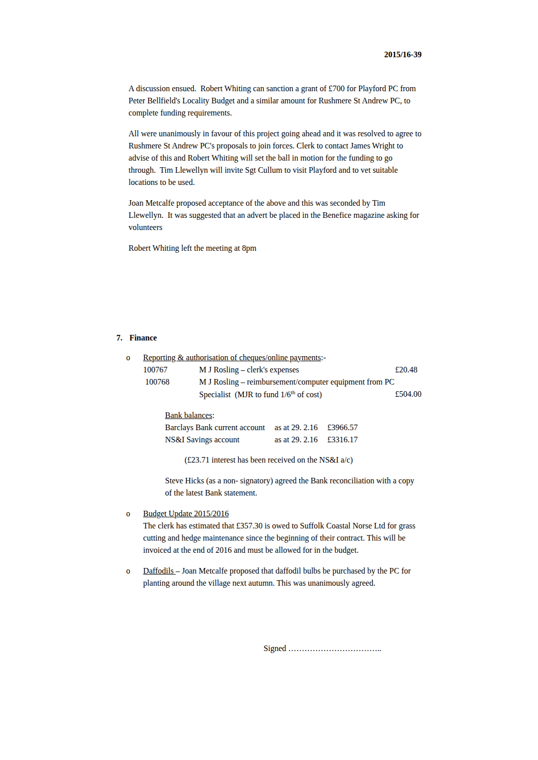2015/16-39
A discussion ensued. Robert Whiting can sanction a grant of £700 for Playford PC from Peter Bellfield's Locality Budget and a similar amount for Rushmere St Andrew PC, to complete funding requirements.
All were unanimously in favour of this project going ahead and it was resolved to agree to Rushmere St Andrew PC's proposals to join forces. Clerk to contact James Wright to advise of this and Robert Whiting will set the ball in motion for the funding to go through. Tim Llewellyn will invite Sgt Cullum to visit Playford and to vet suitable locations to be used.
Joan Metcalfe proposed acceptance of the above and this was seconded by Tim Llewellyn. It was suggested that an advert be placed in the Benefice magazine asking for volunteers
Robert Whiting left the meeting at 8pm
7. Finance
Reporting & authorisation of cheques/online payments:-
| 100767 | M J Rosling – clerk's expenses | £20.48 |
| 100768 | M J Rosling – reimbursement/computer equipment from PC | |
| | Specialist (MJR to fund 1/6 th of cost) | £504.00 |
Bank balances:
| Barclays Bank current account | as at 29. 2.16 | £3966.57 |
| NS&I Savings account | as at 29. 2.16 | £3316.17 |
(£23.71 interest has been received on the NS&I a/c)
Steve Hicks (as a non- signatory) agreed the Bank reconciliation with a copy of the latest Bank statement.
Budget Update 2015/2016
The clerk has estimated that £357.30 is owed to Suffolk Coastal Norse Ltd for grass cutting and hedge maintenance since the beginning of their contract. This will be invoiced at the end of 2016 and must be allowed for in the budget.
Daffodils – Joan Metcalfe proposed that daffodil bulbs be purchased by the PC for planting around the village next autumn. This was unanimously agreed.
Signed ……………………………..